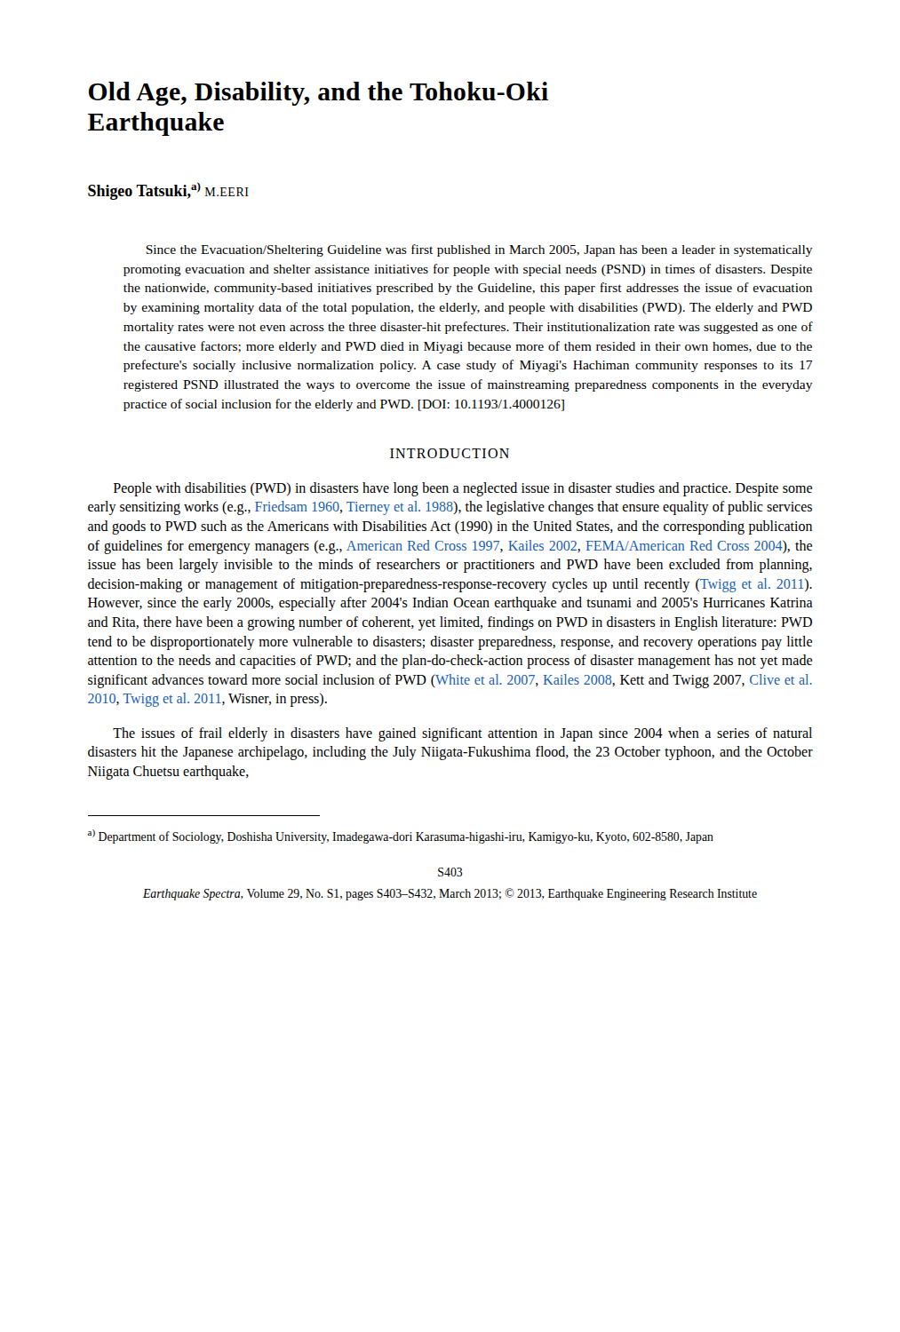Old Age, Disability, and the Tohoku-Oki
Earthquake
Shigeo Tatsuki,a) M.EERI
Since the Evacuation/Sheltering Guideline was first published in March 2005, Japan has been a leader in systematically promoting evacuation and shelter assistance initiatives for people with special needs (PSND) in times of disasters. Despite the nationwide, community-based initiatives prescribed by the Guideline, this paper first addresses the issue of evacuation by examining mortality data of the total population, the elderly, and people with disabilities (PWD). The elderly and PWD mortality rates were not even across the three disaster-hit prefectures. Their institutionalization rate was suggested as one of the causative factors; more elderly and PWD died in Miyagi because more of them resided in their own homes, due to the prefecture's socially inclusive normalization policy. A case study of Miyagi's Hachiman community responses to its 17 registered PSND illustrated the ways to overcome the issue of mainstreaming preparedness components in the everyday practice of social inclusion for the elderly and PWD. [DOI: 10.1193/1.4000126]
INTRODUCTION
People with disabilities (PWD) in disasters have long been a neglected issue in disaster studies and practice. Despite some early sensitizing works (e.g., Friedsam 1960, Tierney et al. 1988), the legislative changes that ensure equality of public services and goods to PWD such as the Americans with Disabilities Act (1990) in the United States, and the corresponding publication of guidelines for emergency managers (e.g., American Red Cross 1997, Kailes 2002, FEMA/American Red Cross 2004), the issue has been largely invisible to the minds of researchers or practitioners and PWD have been excluded from planning, decision-making or management of mitigation-preparedness-response-recovery cycles up until recently (Twigg et al. 2011). However, since the early 2000s, especially after 2004's Indian Ocean earthquake and tsunami and 2005's Hurricanes Katrina and Rita, there have been a growing number of coherent, yet limited, findings on PWD in disasters in English literature: PWD tend to be disproportionately more vulnerable to disasters; disaster preparedness, response, and recovery operations pay little attention to the needs and capacities of PWD; and the plan-do-check-action process of disaster management has not yet made significant advances toward more social inclusion of PWD (White et al. 2007, Kailes 2008, Kett and Twigg 2007, Clive et al. 2010, Twigg et al. 2011, Wisner, in press).
The issues of frail elderly in disasters have gained significant attention in Japan since 2004 when a series of natural disasters hit the Japanese archipelago, including the July Niigata-Fukushima flood, the 23 October typhoon, and the October Niigata Chuetsu earthquake,
a) Department of Sociology, Doshisha University, Imadegawa-dori Karasuma-higashi-iru, Kamigyo-ku, Kyoto, 602-8580, Japan
S403
Earthquake Spectra, Volume 29, No. S1, pages S403–S432, March 2013; © 2013, Earthquake Engineering Research Institute